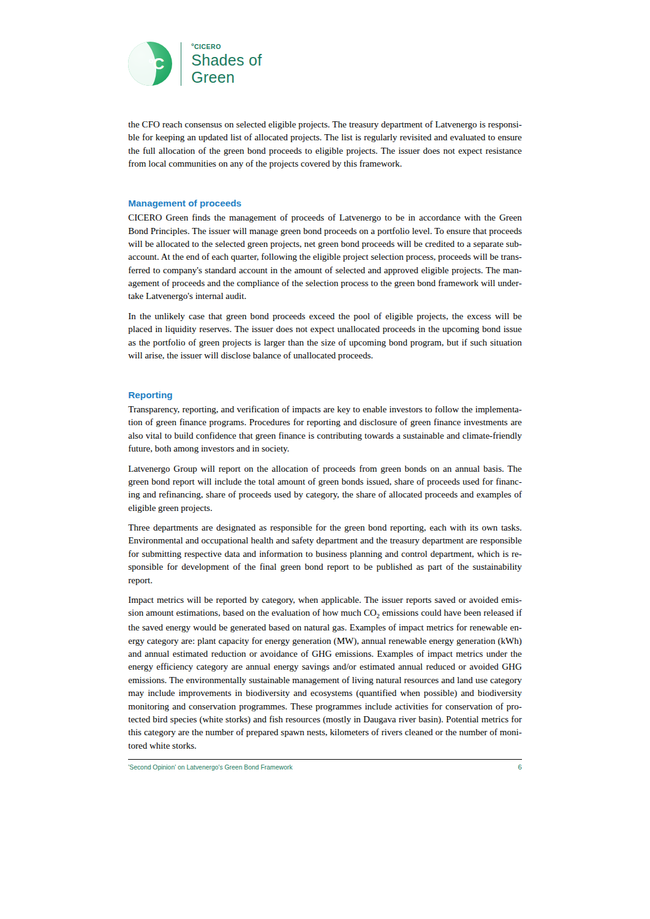oC
oCICERO
Shades of
Green
the CFO reach consensus on selected eligible projects. The treasury department of Latvenergo is responsible for keeping an updated list of allocated projects. The list is regularly revisited and evaluated to ensure the full allocation of the green bond proceeds to eligible projects. The issuer does not expect resistance from local communities on any of the projects covered by this framework.
Management of proceeds
CICERO Green finds the management of proceeds of Latvenergo to be in accordance with the Green Bond Principles. The issuer will manage green bond proceeds on a portfolio level. To ensure that proceeds will be allocated to the selected green projects, net green bond proceeds will be credited to a separate sub-account. At the end of each quarter, following the eligible project selection process, proceeds will be transferred to company's standard account in the amount of selected and approved eligible projects. The management of proceeds and the compliance of the selection process to the green bond framework will undertake Latvenergo's internal audit.
In the unlikely case that green bond proceeds exceed the pool of eligible projects, the excess will be placed in liquidity reserves. The issuer does not expect unallocated proceeds in the upcoming bond issue as the portfolio of green projects is larger than the size of upcoming bond program, but if such situation will arise, the issuer will disclose balance of unallocated proceeds.
Reporting
Transparency, reporting, and verification of impacts are key to enable investors to follow the implementation of green finance programs. Procedures for reporting and disclosure of green finance investments are also vital to build confidence that green finance is contributing towards a sustainable and climate-friendly future, both among investors and in society.
Latvenergo Group will report on the allocation of proceeds from green bonds on an annual basis. The green bond report will include the total amount of green bonds issued, share of proceeds used for financing and refinancing, share of proceeds used by category, the share of allocated proceeds and examples of eligible green projects.
Three departments are designated as responsible for the green bond reporting, each with its own tasks. Environmental and occupational health and safety department and the treasury department are responsible for submitting respective data and information to business planning and control department, which is responsible for development of the final green bond report to be published as part of the sustainability report.
Impact metrics will be reported by category, when applicable. The issuer reports saved or avoided emission amount estimations, based on the evaluation of how much CO2 emissions could have been released if the saved energy would be generated based on natural gas. Examples of impact metrics for renewable energy category are: plant capacity for energy generation (MW), annual renewable energy generation (kWh) and annual estimated reduction or avoidance of GHG emissions. Examples of impact metrics under the energy efficiency category are annual energy savings and/or estimated annual reduced or avoided GHG emissions. The environmentally sustainable management of living natural resources and land use category may include improvements in biodiversity and ecosystems (quantified when possible) and biodiversity monitoring and conservation programmes. These programmes include activities for conservation of protected bird species (white storks) and fish resources (mostly in Daugava river basin). Potential metrics for this category are the number of prepared spawn nests, kilometers of rivers cleaned or the number of monitored white storks.
'Second Opinion' on Latvenergo's Green Bond Framework 6